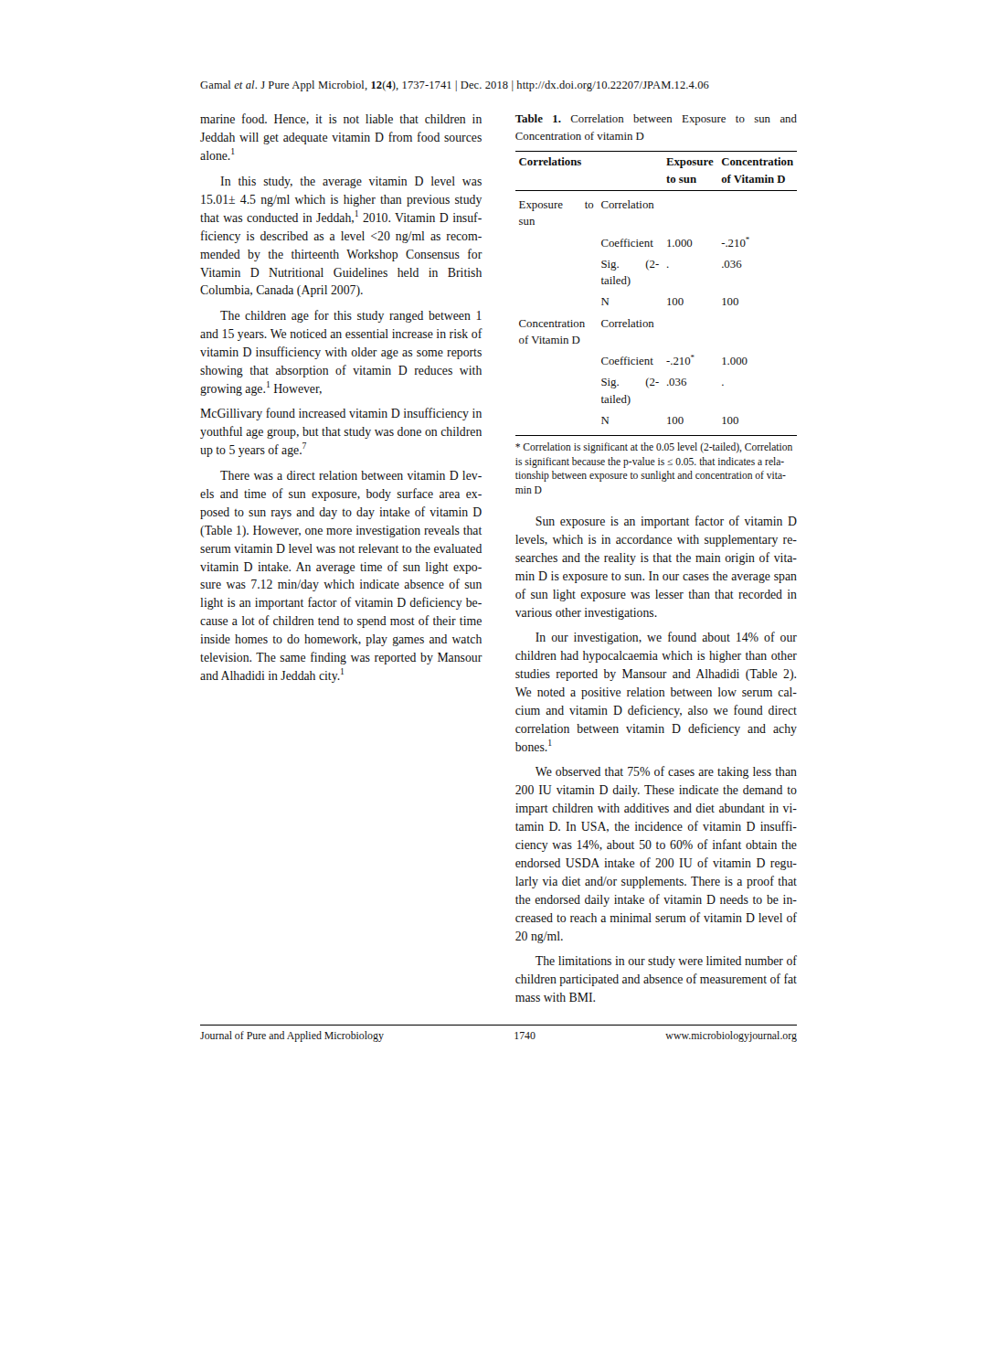Gamal et al. J Pure Appl Microbiol, 12(4), 1737-1741 | Dec. 2018 | http://dx.doi.org/10.22207/JPAM.12.4.06
marine food. Hence, it is not liable that children in Jeddah will get adequate vitamin D from food sources alone.1
In this study, the average vitamin D level was 15.01± 4.5 ng/ml which is higher than previous study that was conducted in Jeddah,1 2010. Vitamin D insufficiency is described as a level <20 ng/ml as recommended by the thirteenth Workshop Consensus for Vitamin D Nutritional Guidelines held in British Columbia, Canada (April 2007).
The children age for this study ranged between 1 and 15 years. We noticed an essential increase in risk of vitamin D insufficiency with older age as some reports showing that absorption of vitamin D reduces with growing age.1 However,
McGillivary found increased vitamin D insufficiency in youthful age group, but that study was done on children up to 5 years of age.7
There was a direct relation between vitamin D levels and time of sun exposure, body surface area exposed to sun rays and day to day intake of vitamin D (Table 1). However, one more investigation reveals that serum vitamin D level was not relevant to the evaluated vitamin D intake. An average time of sun light exposure was 7.12 min/day which indicate absence of sun light is an important factor of vitamin D deficiency because a lot of children tend to spend most of their time inside homes to do homework, play games and watch television. The same finding was reported by Mansour and Alhadidi in Jeddah city.1
Table 1. Correlation between Exposure to sun and Concentration of vitamin D
| Correlations | | Exposure to sun | Concentration of Vitamin D |
| --- | --- | --- | --- |
| Exposure to sun | Correlation | | |
| | Coefficient | 1.000 | -.210 * |
| | Sig. (2-tailed) | . | .036 |
| | N | 100 | 100 |
| Concentration of Vitamin D | Correlation | | |
| | Coefficient | -.210 * | 1.000 |
| | Sig. (2-tailed) | .036 | . |
| | N | 100 | 100 |
* Correlation is significant at the 0.05 level (2-tailed), Correlation is significant because the p-value is ≤ 0.05. that indicates a relationship between exposure to sunlight and concentration of vitamin D
Sun exposure is an important factor of vitamin D levels, which is in accordance with supplementary researches and the reality is that the main origin of vitamin D is exposure to sun. In our cases the average span of sun light exposure was lesser than that recorded in various other investigations.
In our investigation, we found about 14% of our children had hypocalcaemia which is higher than other studies reported by Mansour and Alhadidi (Table 2). We noted a positive relation between low serum calcium and vitamin D deficiency, also we found direct correlation between vitamin D deficiency and achy bones.1
We observed that 75% of cases are taking less than 200 IU vitamin D daily. These indicate the demand to impart children with additives and diet abundant in vitamin D. In USA, the incidence of vitamin D insufficiency was 14%, about 50 to 60% of infant obtain the endorsed USDA intake of 200 IU of vitamin D regularly via diet and/or supplements. There is a proof that the endorsed daily intake of vitamin D needs to be increased to reach a minimal serum of vitamin D level of 20 ng/ml.
The limitations in our study were limited number of children participated and absence of measurement of fat mass with BMI.
Journal of Pure and Applied Microbiology
1740
www.microbiologyjournal.org